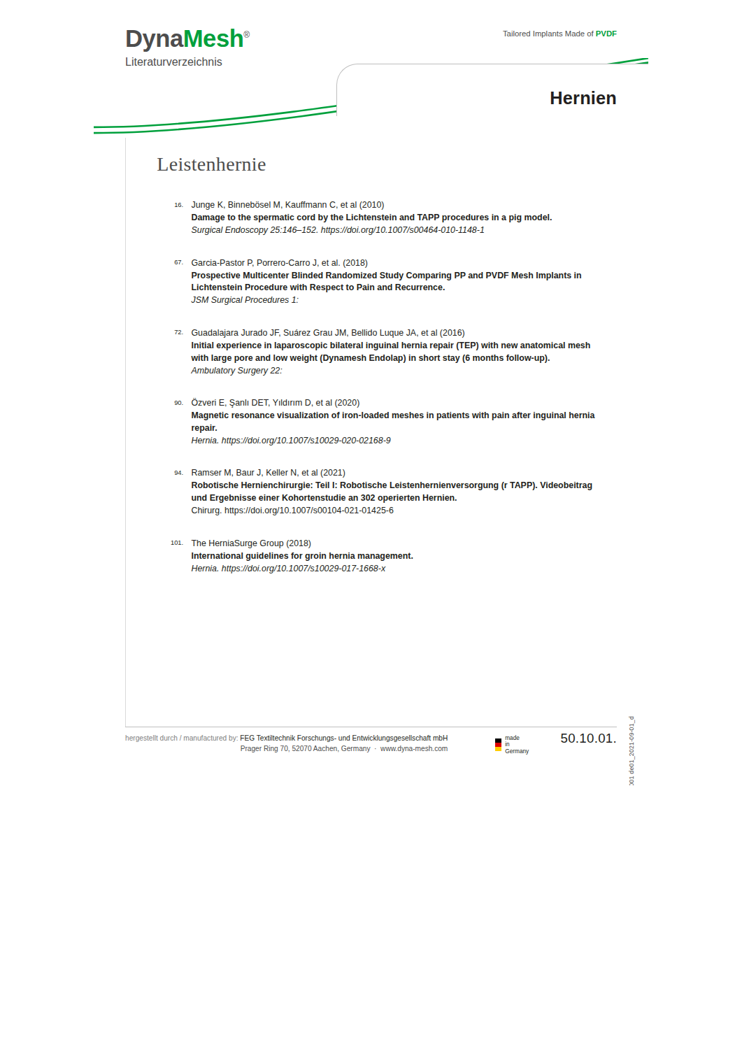Dyna Mesh®
Literaturverzeichnis
Tailored Implants Made of PVDF
Hernien
Leistenhernie
16. Junge K, Binnebösel M, Kauffmann C, et al (2010) Damage to the spermatic cord by the Lichtenstein and TAPP procedures in a pig model. Surgical Endoscopy 25:146–152. https://doi.org/10.1007/s00464-010-1148-1
67. Garcia-Pastor P, Porrero-Carro J, et al. (2018) Prospective Multicenter Blinded Randomized Study Comparing PP and PVDF Mesh Implants in Lichtenstein Procedure with Respect to Pain and Recurrence. JSM Surgical Procedures 1:
72. Guadalajara Jurado JF, Suárez Grau JM, Bellido Luque JA, et al (2016) Initial experience in laparoscopic bilateral inguinal hernia repair (TEP) with new anatomical mesh with large pore and low weight (Dynamesh Endolap) in short stay (6 months follow-up). Ambulatory Surgery 22:
90. Özveri E, Şanlı DET, Yıldırım D, et al (2020) Magnetic resonance visualization of iron-loaded meshes in patients with pain after inguinal hernia repair. Hernia. https://doi.org/10.1007/s10029-020-02168-9
94. Ramser M, Baur J, Keller N, et al (2021) Robotische Hernienchirurgie: Teil I: Robotische Leistenhernienversorgung (r TAPP). Videobeitrag und Ergebnisse einer Kohortenstudie an 302 operierten Hernien. Chirurg. https://doi.org/10.1007/s00104-021-01425-6
101. The HerniaSurge Group (2018) International guidelines for groin hernia management. Hernia. https://doi.org/10.1007/s10029-017-1668-x
KS501001 de01_2021-09-01_d
hergestellt durch / manufactured by: FEG Textiltechnik Forschungs- und Entwicklungsgesellschaft mbH Prager Ring 70, 52070 Aachen, Germany · www.dyna-mesh.com
made in Germany
50.10.01.